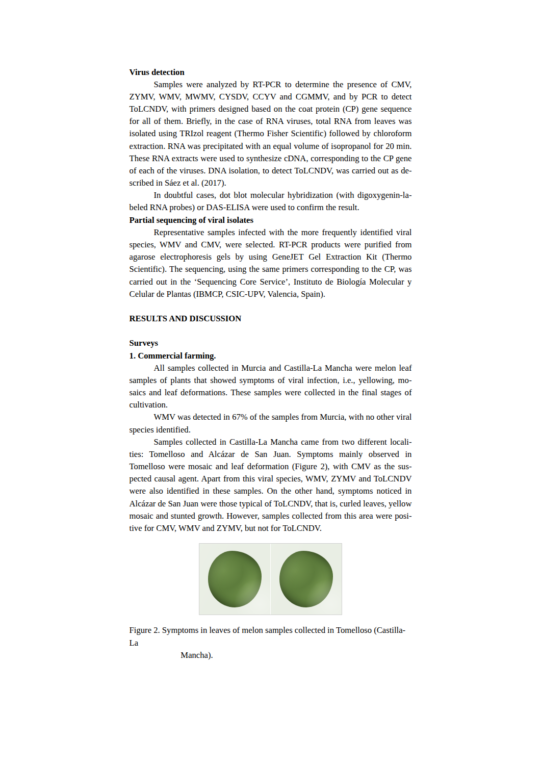Virus detection
Samples were analyzed by RT-PCR to determine the presence of CMV, ZYMV, WMV, MWMV, CYSDV, CCYV and CGMMV, and by PCR to detect ToLCNDV, with primers designed based on the coat protein (CP) gene sequence for all of them. Briefly, in the case of RNA viruses, total RNA from leaves was isolated using TRIzol reagent (Thermo Fisher Scientific) followed by chloroform extraction. RNA was precipitated with an equal volume of isopropanol for 20 min. These RNA extracts were used to synthesize cDNA, corresponding to the CP gene of each of the viruses. DNA isolation, to detect ToLCNDV, was carried out as described in Sáez et al. (2017).
In doubtful cases, dot blot molecular hybridization (with digoxygenin-labeled RNA probes) or DAS-ELISA were used to confirm the result.
Partial sequencing of viral isolates
Representative samples infected with the more frequently identified viral species, WMV and CMV, were selected. RT-PCR products were purified from agarose electrophoresis gels by using GeneJET Gel Extraction Kit (Thermo Scientific). The sequencing, using the same primers corresponding to the CP, was carried out in the ‘Sequencing Core Service’, Instituto de Biología Molecular y Celular de Plantas (IBMCP, CSIC-UPV, Valencia, Spain).
RESULTS AND DISCUSSION
Surveys
1. Commercial farming.
All samples collected in Murcia and Castilla-La Mancha were melon leaf samples of plants that showed symptoms of viral infection, i.e., yellowing, mosaics and leaf deformations. These samples were collected in the final stages of cultivation.
WMV was detected in 67% of the samples from Murcia, with no other viral species identified.
Samples collected in Castilla-La Mancha came from two different localities: Tomelloso and Alcázar de San Juan. Symptoms mainly observed in Tomelloso were mosaic and leaf deformation (Figure 2), with CMV as the suspected causal agent. Apart from this viral species, WMV, ZYMV and ToLCNDV were also identified in these samples. On the other hand, symptoms noticed in Alcázar de San Juan were those typical of ToLCNDV, that is, curled leaves, yellow mosaic and stunted growth. However, samples collected from this area were positive for CMV, WMV and ZYMV, but not for ToLCNDV.
Figure 2. Symptoms in leaves of melon samples collected in Tomelloso (Castilla-La Mancha).